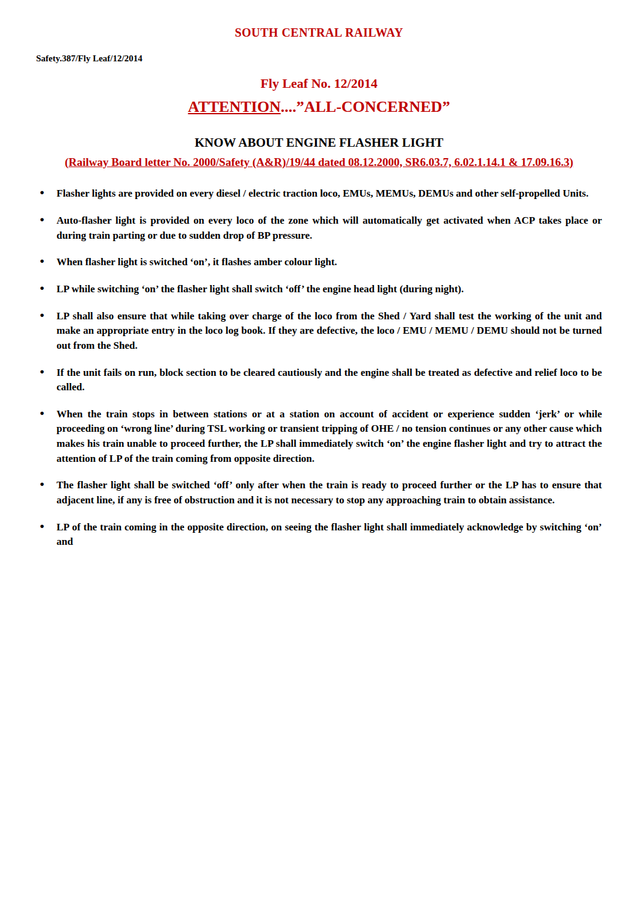SOUTH CENTRAL RAILWAY
Safety.387/Fly Leaf/12/2014
Fly Leaf No. 12/2014
ATTENTION....”ALL-CONCERNED”
KNOW ABOUT ENGINE FLASHER LIGHT
(Railway Board letter No. 2000/Safety (A&R)/19/44 dated 08.12.2000, SR6.03.7, 6.02.1.14.1 & 17.09.16.3)
Flasher lights are provided on every diesel / electric traction loco, EMUs, MEMUs, DEMUs and other self-propelled Units.
Auto-flasher light is provided on every loco of the zone which will automatically get activated when ACP takes place or during train parting or due to sudden drop of BP pressure.
When flasher light is switched ‘on’, it flashes amber colour light.
LP while switching ‘on’ the flasher light shall switch ‘off’ the engine head light (during night).
LP shall also ensure that while taking over charge of the loco from the Shed / Yard shall test the working of the unit and make an appropriate entry in the loco log book. If they are defective, the loco / EMU / MEMU / DEMU should not be turned out from the Shed.
If the unit fails on run, block section to be cleared cautiously and the engine shall be treated as defective and relief loco to be called.
When the train stops in between stations or at a station on account of accident or experience sudden ‘jerk’ or while proceeding on ‘wrong line’ during TSL working or transient tripping of OHE / no tension continues or any other cause which makes his train unable to proceed further, the LP shall immediately switch ‘on’ the engine flasher light and try to attract the attention of LP of the train coming from opposite direction.
The flasher light shall be switched ‘off’ only after when the train is ready to proceed further or the LP has to ensure that adjacent line, if any is free of obstruction and it is not necessary to stop any approaching train to obtain assistance.
LP of the train coming in the opposite direction, on seeing the flasher light shall immediately acknowledge by switching ‘on’ and